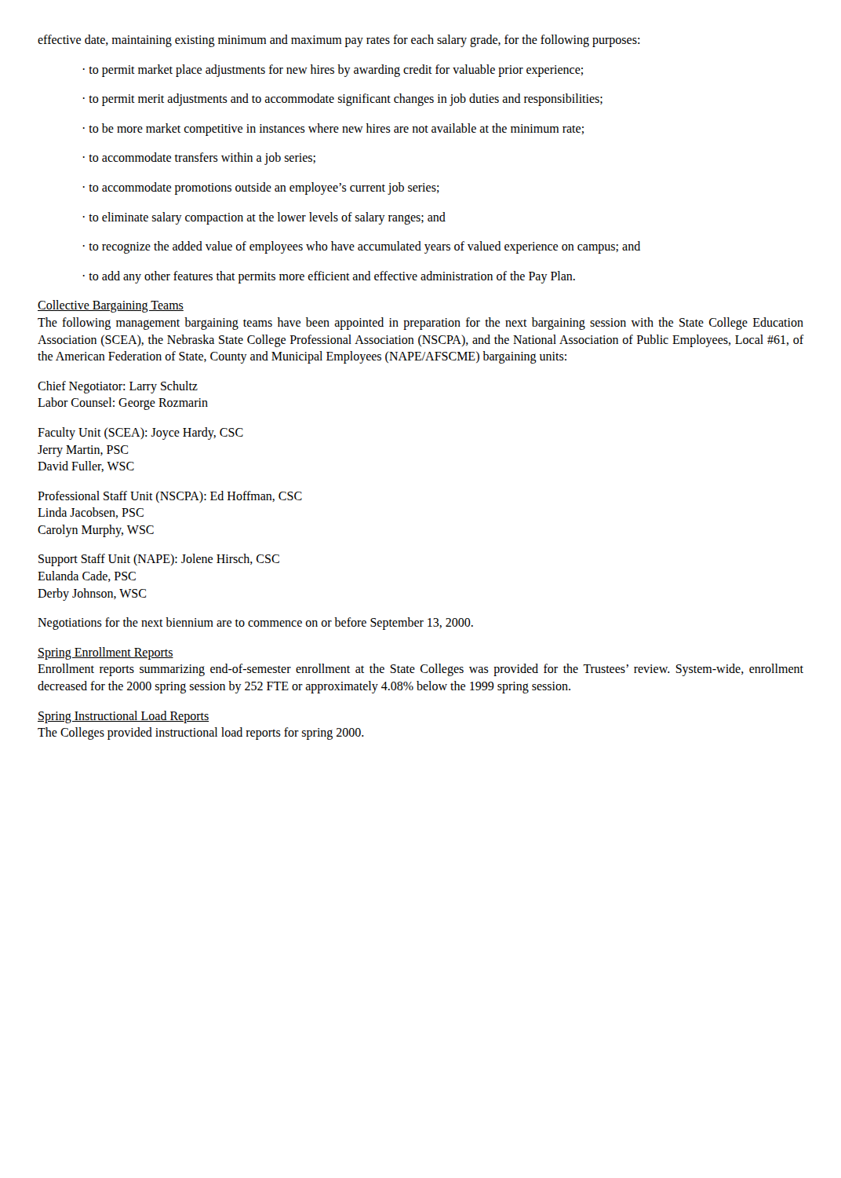effective date, maintaining existing minimum and maximum pay rates for each salary grade, for the following purposes:
· to permit market place adjustments for new hires by awarding credit for valuable prior experience;
· to permit merit adjustments and to accommodate significant changes in job duties and responsibilities;
· to be more market competitive in instances where new hires are not available at the minimum rate;
· to accommodate transfers within a job series;
· to accommodate promotions outside an employee’s current job series;
· to eliminate salary compaction at the lower levels of salary ranges; and
· to recognize the added value of employees who have accumulated years of valued experience on campus; and
· to add any other features that permits more efficient and effective administration of the Pay Plan.
Collective Bargaining Teams
The following management bargaining teams have been appointed in preparation for the next bargaining session with the State College Education Association (SCEA), the Nebraska State College Professional Association (NSCPA), and the National Association of Public Employees, Local #61, of the American Federation of State, County and Municipal Employees (NAPE/AFSCME) bargaining units:
Chief Negotiator: Larry Schultz
Labor Counsel: George Rozmarin
Faculty Unit (SCEA): Joyce Hardy, CSC
Jerry Martin, PSC
David Fuller, WSC
Professional Staff Unit (NSCPA): Ed Hoffman, CSC
Linda Jacobsen, PSC
Carolyn Murphy, WSC
Support Staff Unit (NAPE): Jolene Hirsch, CSC
Eulanda Cade, PSC
Derby Johnson, WSC
Negotiations for the next biennium are to commence on or before September 13, 2000.
Spring Enrollment Reports
Enrollment reports summarizing end-of-semester enrollment at the State Colleges was provided for the Trustees’ review. System-wide, enrollment decreased for the 2000 spring session by 252 FTE or approximately 4.08% below the 1999 spring session.
Spring Instructional Load Reports
The Colleges provided instructional load reports for spring 2000.